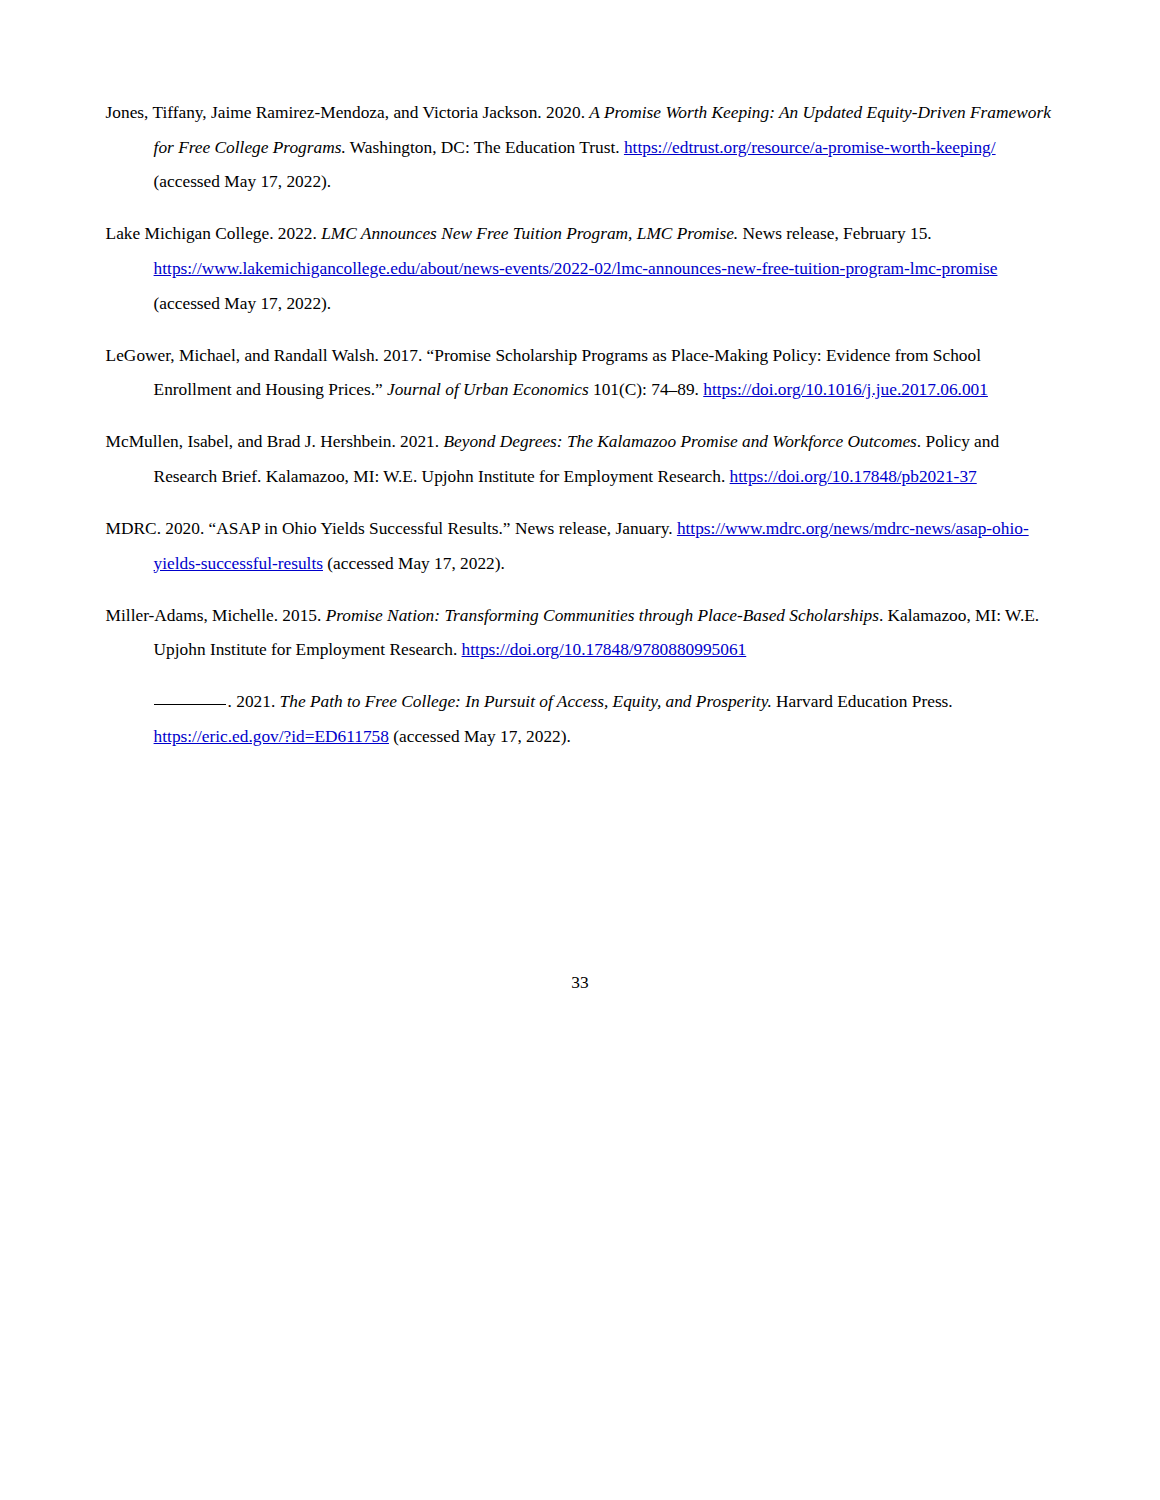Jones, Tiffany, Jaime Ramirez-Mendoza, and Victoria Jackson. 2020. A Promise Worth Keeping: An Updated Equity-Driven Framework for Free College Programs. Washington, DC: The Education Trust. https://edtrust.org/resource/a-promise-worth-keeping/ (accessed May 17, 2022).
Lake Michigan College. 2022. LMC Announces New Free Tuition Program, LMC Promise. News release, February 15. https://www.lakemichigancollege.edu/about/news-events/2022-02/lmc-announces-new-free-tuition-program-lmc-promise (accessed May 17, 2022).
LeGower, Michael, and Randall Walsh. 2017. “Promise Scholarship Programs as Place-Making Policy: Evidence from School Enrollment and Housing Prices.” Journal of Urban Economics 101(C): 74–89. https://doi.org/10.1016/j.jue.2017.06.001
McMullen, Isabel, and Brad J. Hershbein. 2021. Beyond Degrees: The Kalamazoo Promise and Workforce Outcomes. Policy and Research Brief. Kalamazoo, MI: W.E. Upjohn Institute for Employment Research. https://doi.org/10.17848/pb2021-37
MDRC. 2020. “ASAP in Ohio Yields Successful Results.” News release, January. https://www.mdrc.org/news/mdrc-news/asap-ohio-yields-successful-results (accessed May 17, 2022).
Miller-Adams, Michelle. 2015. Promise Nation: Transforming Communities through Place-Based Scholarships. Kalamazoo, MI: W.E. Upjohn Institute for Employment Research. https://doi.org/10.17848/9780880995061
. 2021. The Path to Free College: In Pursuit of Access, Equity, and Prosperity. Harvard Education Press. https://eric.ed.gov/?id=ED611758 (accessed May 17, 2022).
33